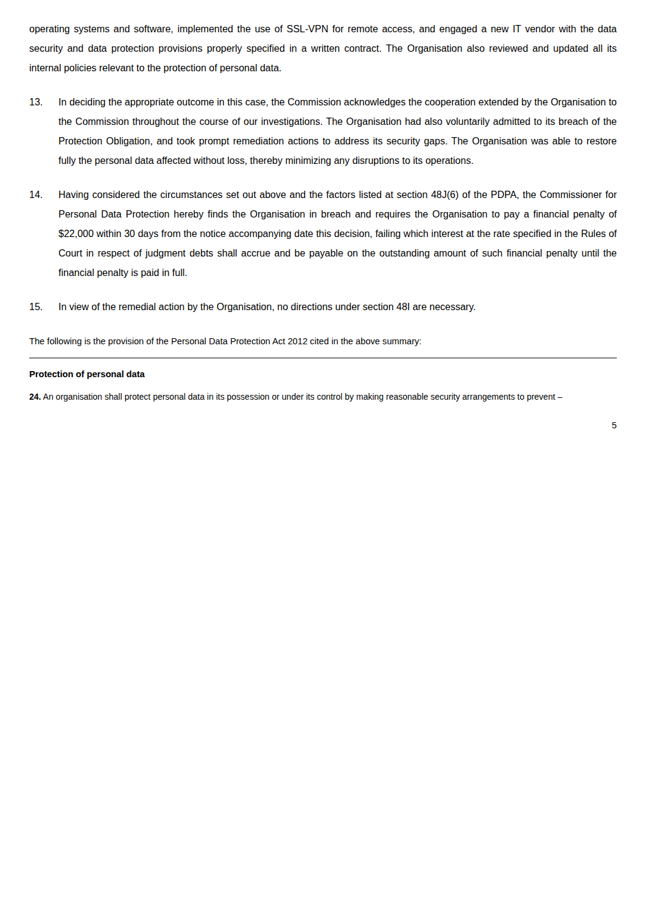operating systems and software, implemented the use of SSL-VPN for remote access, and engaged a new IT vendor with the data security and data protection provisions properly specified in a written contract. The Organisation also reviewed and updated all its internal policies relevant to the protection of personal data.
In deciding the appropriate outcome in this case, the Commission acknowledges the cooperation extended by the Organisation to the Commission throughout the course of our investigations. The Organisation had also voluntarily admitted to its breach of the Protection Obligation, and took prompt remediation actions to address its security gaps. The Organisation was able to restore fully the personal data affected without loss, thereby minimizing any disruptions to its operations.
Having considered the circumstances set out above and the factors listed at section 48J(6) of the PDPA, the Commissioner for Personal Data Protection hereby finds the Organisation in breach and requires the Organisation to pay a financial penalty of $22,000 within 30 days from the notice accompanying date this decision, failing which interest at the rate specified in the Rules of Court in respect of judgment debts shall accrue and be payable on the outstanding amount of such financial penalty until the financial penalty is paid in full.
In view of the remedial action by the Organisation, no directions under section 48I are necessary.
The following is the provision of the Personal Data Protection Act 2012 cited in the above summary:
Protection of personal data
24. An organisation shall protect personal data in its possession or under its control by making reasonable security arrangements to prevent –
5